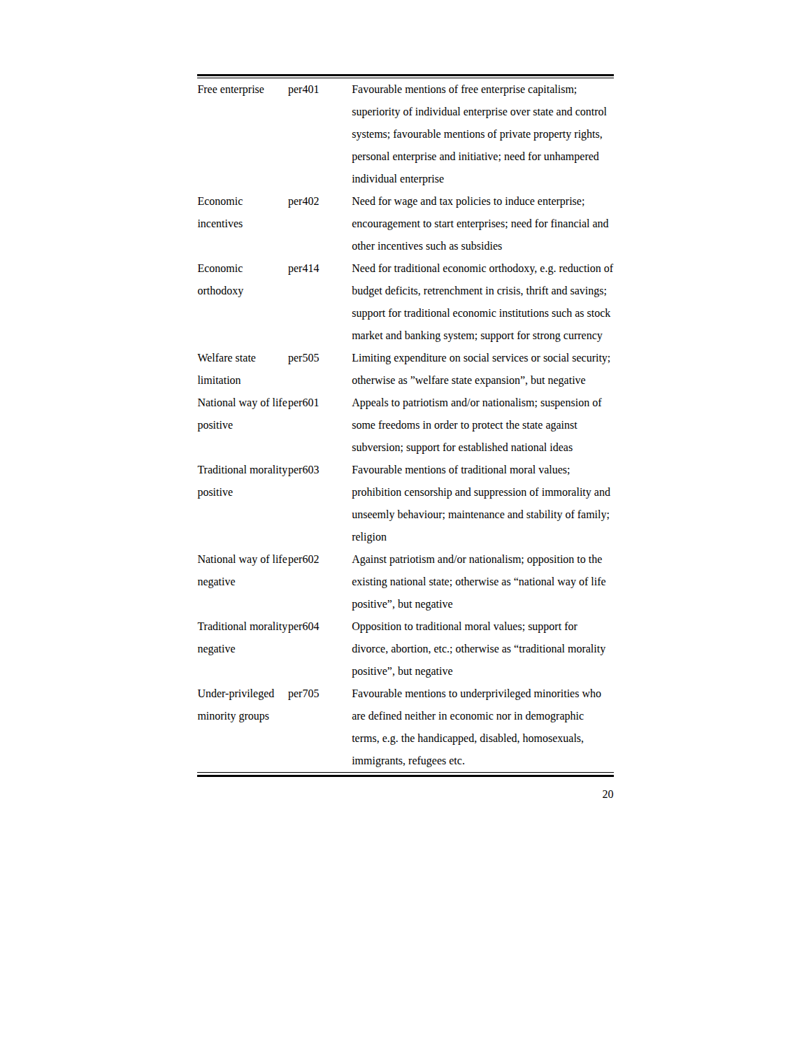| Free enterprise | per401 | Favourable mentions of free enterprise capitalism; superiority of individual enterprise over state and control systems; favourable mentions of private property rights, personal enterprise and initiative; need for unhampered individual enterprise |
| Economic incentives | per402 | Need for wage and tax policies to induce enterprise; encouragement to start enterprises; need for financial and other incentives such as subsidies |
| Economic orthodoxy | per414 | Need for traditional economic orthodoxy, e.g. reduction of budget deficits, retrenchment in crisis, thrift and savings; support for traditional economic institutions such as stock market and banking system; support for strong currency |
| Welfare state limitation | per505 | Limiting expenditure on social services or social security; otherwise as ”welfare state expansion”, but negative |
| National way of life positive | per601 | Appeals to patriotism and/or nationalism; suspension of some freedoms in order to protect the state against subversion; support for established national ideas |
| Traditional morality positive | per603 | Favourable mentions of traditional moral values; prohibition censorship and suppression of immorality and unseemly behaviour; maintenance and stability of family; religion |
| National way of life negative | per602 | Against patriotism and/or nationalism; opposition to the existing national state; otherwise as “national way of life positive”, but negative |
| Traditional morality negative | per604 | Opposition to traditional moral values; support for divorce, abortion, etc.; otherwise as “traditional morality positive”, but negative |
| Under-privileged minority groups | per705 | Favourable mentions to underprivileged minorities who are defined neither in economic nor in demographic terms, e.g. the handicapped, disabled, homosexuals, immigrants, refugees etc. |
20